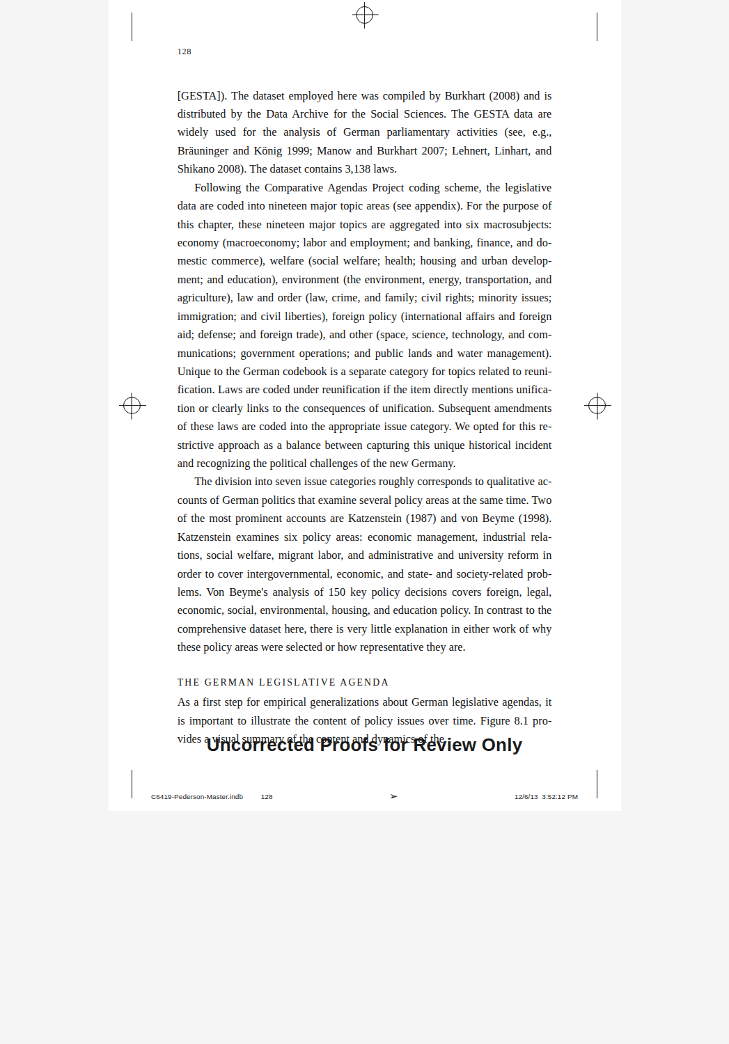128
[GESTA]). The dataset employed here was compiled by Burkhart (2008) and is distributed by the Data Archive for the Social Sciences. The GESTA data are widely used for the analysis of German parliamentary activities (see, e.g., Bräuninger and König 1999; Manow and Burkhart 2007; Lehnert, Linhart, and Shikano 2008). The dataset contains 3,138 laws.
Following the Comparative Agendas Project coding scheme, the legislative data are coded into nineteen major topic areas (see appendix). For the purpose of this chapter, these nineteen major topics are aggregated into six macrosubjects: economy (macroeconomy; labor and employment; and banking, finance, and domestic commerce), welfare (social welfare; health; housing and urban development; and education), environment (the environment, energy, transportation, and agriculture), law and order (law, crime, and family; civil rights; minority issues; immigration; and civil liberties), foreign policy (international affairs and foreign aid; defense; and foreign trade), and other (space, science, technology, and communications; government operations; and public lands and water management). Unique to the German codebook is a separate category for topics related to reunification. Laws are coded under reunification if the item directly mentions unification or clearly links to the consequences of unification. Subsequent amendments of these laws are coded into the appropriate issue category. We opted for this restrictive approach as a balance between capturing this unique historical incident and recognizing the political challenges of the new Germany.
The division into seven issue categories roughly corresponds to qualitative accounts of German politics that examine several policy areas at the same time. Two of the most prominent accounts are Katzenstein (1987) and von Beyme (1998). Katzenstein examines six policy areas: economic management, industrial relations, social welfare, migrant labor, and administrative and university reform in order to cover intergovernmental, economic, and state- and society-related problems. Von Beyme's analysis of 150 key policy decisions covers foreign, legal, economic, social, environmental, housing, and education policy. In contrast to the comprehensive dataset here, there is very little explanation in either work of why these policy areas were selected or how representative they are.
The German Legislative Agenda
As a first step for empirical generalizations about German legislative agendas, it is important to illustrate the content of policy issues over time. Figure 8.1 provides a visual summary of the content and dynamics of the
Uncorrected Proofs for Review Only
C6419-Pederson-Master.indb128 ➢ 12/6/13 3:52:12 PM